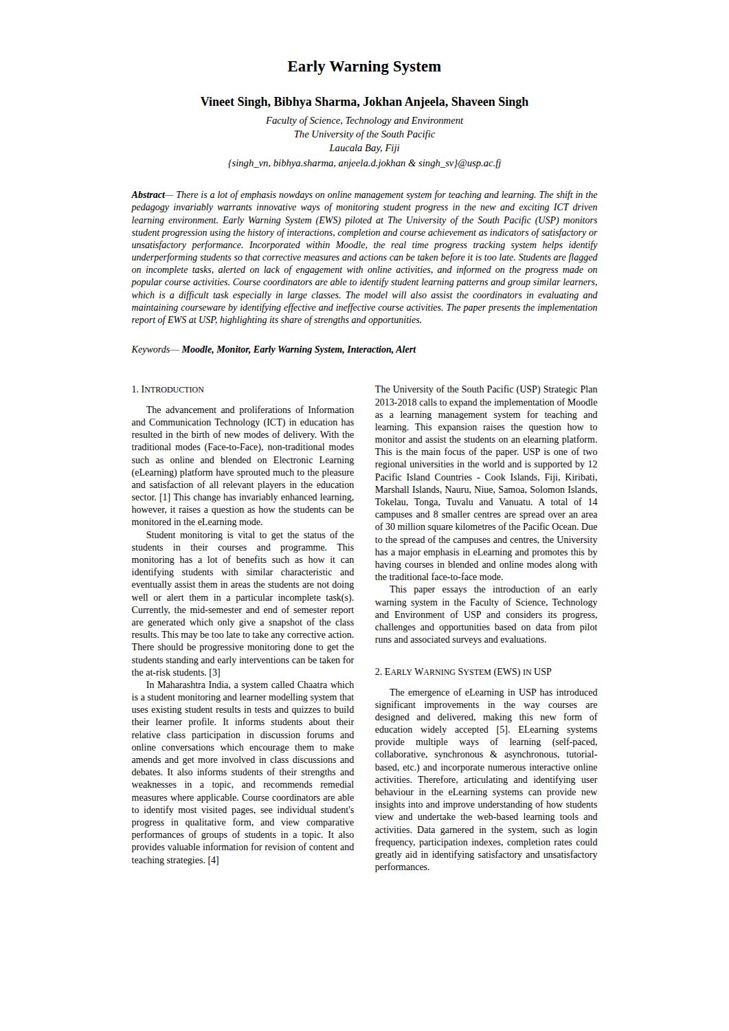Early Warning System
Vineet Singh, Bibhya Sharma, Jokhan Anjeela, Shaveen Singh
Faculty of Science, Technology and Environment
The University of the South Pacific
Laucala Bay, Fiji
{singh_vn, bibhya.sharma, anjeela.d.jokhan & singh_sv}@usp.ac.fj
Abstract— There is a lot of emphasis nowdays on online management system for teaching and learning. The shift in the pedagogy invariably warrants innovative ways of monitoring student progress in the new and exciting ICT driven learning environment. Early Warning System (EWS) piloted at The University of the South Pacific (USP) monitors student progression using the history of interactions, completion and course achievement as indicators of satisfactory or unsatisfactory performance. Incorporated within Moodle, the real time progress tracking system helps identify underperforming students so that corrective measures and actions can be taken before it is too late. Students are flagged on incomplete tasks, alerted on lack of engagement with online activities, and informed on the progress made on popular course activities. Course coordinators are able to identify student learning patterns and group similar learners, which is a difficult task especially in large classes. The model will also assist the coordinators in evaluating and maintaining courseware by identifying effective and ineffective course activities. The paper presents the implementation report of EWS at USP, highlighting its share of strengths and opportunities.
Keywords— Moodle, Monitor, Early Warning System, Interaction, Alert
1. INTRODUCTION
The advancement and proliferations of Information and Communication Technology (ICT) in education has resulted in the birth of new modes of delivery. With the traditional modes (Face-to-Face), non-traditional modes such as online and blended on Electronic Learning (eLearning) platform have sprouted much to the pleasure and satisfaction of all relevant players in the education sector. [1] This change has invariably enhanced learning, however, it raises a question as how the students can be monitored in the eLearning mode.
Student monitoring is vital to get the status of the students in their courses and programme. This monitoring has a lot of benefits such as how it can identifying students with similar characteristic and eventually assist them in areas the students are not doing well or alert them in a particular incomplete task(s). Currently, the mid-semester and end of semester report are generated which only give a snapshot of the class results. This may be too late to take any corrective action. There should be progressive monitoring done to get the students standing and early interventions can be taken for the at-risk students. [3]
In Maharashtra India, a system called Chaatra which is a student monitoring and learner modelling system that uses existing student results in tests and quizzes to build their learner profile. It informs students about their relative class participation in discussion forums and online conversations which encourage them to make amends and get more involved in class discussions and debates. It also informs students of their strengths and weaknesses in a topic, and recommends remedial measures where applicable. Course coordinators are able to identify most visited pages, see individual student's progress in qualitative form, and view comparative performances of groups of students in a topic. It also provides valuable information for revision of content and teaching strategies. [4]
The University of the South Pacific (USP) Strategic Plan 2013-2018 calls to expand the implementation of Moodle as a learning management system for teaching and learning. This expansion raises the question how to monitor and assist the students on an elearning platform. This is the main focus of the paper. USP is one of two regional universities in the world and is supported by 12 Pacific Island Countries - Cook Islands, Fiji, Kiribati, Marshall Islands, Nauru, Niue, Samoa, Solomon Islands, Tokelau, Tonga, Tuvalu and Vanuatu. A total of 14 campuses and 8 smaller centres are spread over an area of 30 million square kilometres of the Pacific Ocean. Due to the spread of the campuses and centres, the University has a major emphasis in eLearning and promotes this by having courses in blended and online modes along with the traditional face-to-face mode.
This paper essays the introduction of an early warning system in the Faculty of Science, Technology and Environment of USP and considers its progress, challenges and opportunities based on data from pilot runs and associated surveys and evaluations.
2. EARLY WARNING SYSTEM (EWS) IN USP
The emergence of eLearning in USP has introduced significant improvements in the way courses are designed and delivered, making this new form of education widely accepted [5]. ELearning systems provide multiple ways of learning (self-paced, collaborative, synchronous & asynchronous, tutorial-based, etc.) and incorporate numerous interactive online activities. Therefore, articulating and identifying user behaviour in the eLearning systems can provide new insights into and improve understanding of how students view and undertake the web-based learning tools and activities. Data garnered in the system, such as login frequency, participation indexes, completion rates could greatly aid in identifying satisfactory and unsatisfactory performances.